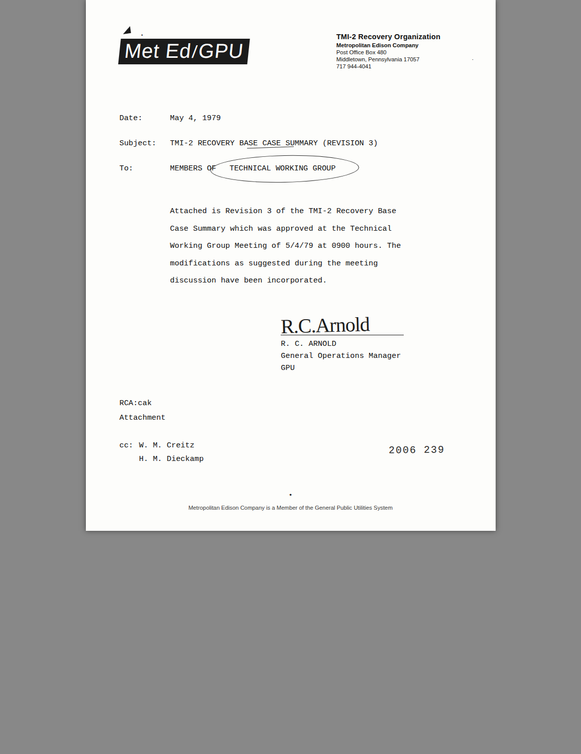. Met Ed/GPU
TMI-2 Recovery Organization
Metropolitan Edison Company
Post Office Box 480
Middletown, Pennsylvania 17057 ·
717 944-4041
Date:
May 4, 1979
Subject:
TMI-2 RECOVERY BASE CASE SUMMARY (REVISION 3)
To:
MEMBERS OF TECHNICAL WORKING GROUP
Attached is Revision 3 of the TMI-2 Recovery Base Case Summary which was approved at the Technical Working Group Meeting of 5/4/79 at 0900 hours. The modifications as suggested during the meeting discussion have been incorporated.
R.C.Arnold
R. C. ARNOLD
General Operations Manager
GPU
RCA:cak
Attachment
cc:W. M. Creitz
H. M. Dieckamp
2006 239
• Metropolitan Edison Company is a Member of the General Public Utilities System